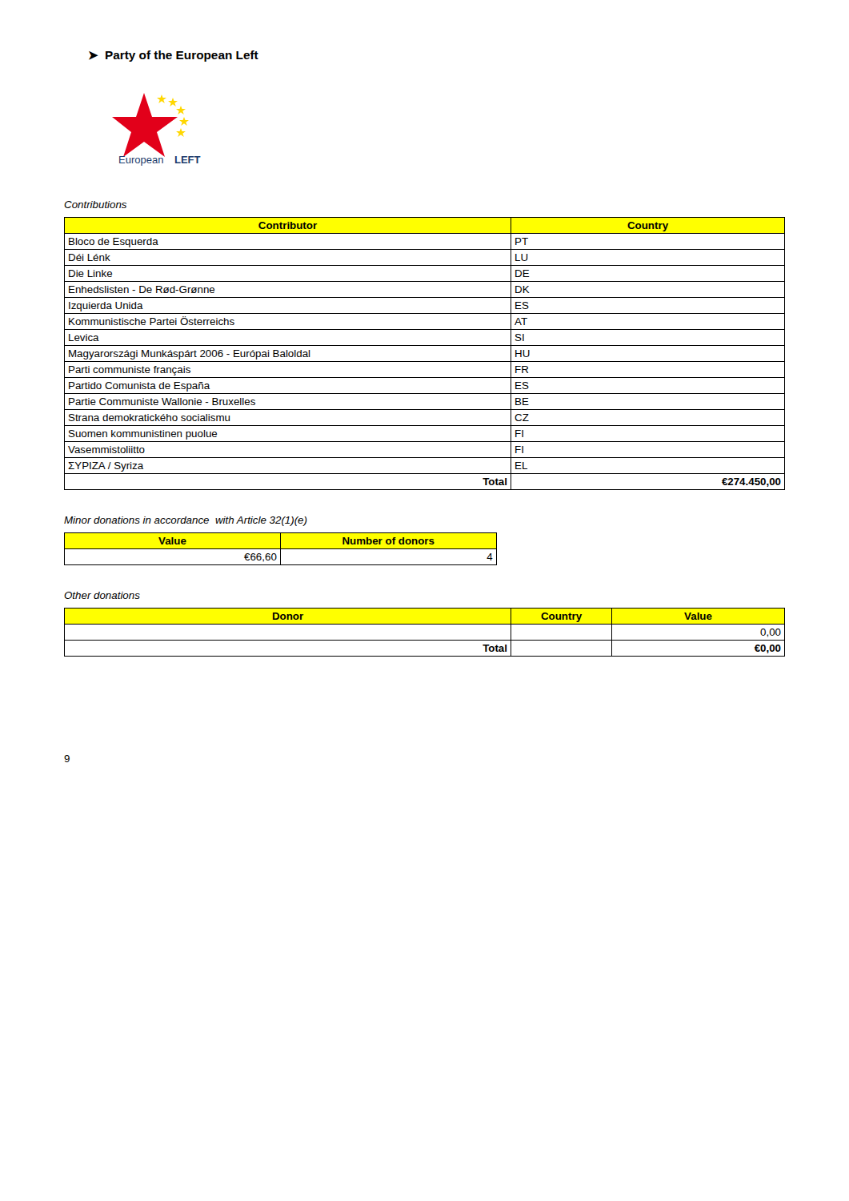➤Party of the European Left
European LEFT
Contributions
| Contributor | Country |
| --- | --- |
| Bloco de Esquerda | PT |
| Déi Lénk | LU |
| Die Linke | DE |
| Enhedslisten - De Rød-Grønne | DK |
| Izquierda Unida | ES |
| Kommunistische Partei Österreichs | AT |
| Levica | SI |
| Magyarországi Munkáspárt 2006 - Európai Baloldal | HU |
| Parti communiste français | FR |
| Partido Comunista de España | ES |
| Partie Communiste Wallonie - Bruxelles | BE |
| Strana demokratického socialismu | CZ |
| Suomen kommunistinen puolue | FI |
| Vasemmistoliitto | FI |
| ΣΥΡIZA / Syriza | EL |
| Total | €274.450,00 |
Minor donations in accordance with Article 32(1)(e)
| Value | Number of donors |
| --- | --- |
| €66,60 | 4 |
Other donations
| Donor | Country | Value |
| --- | --- | --- |
| | | 0,00 |
| Total | | €0,00 |
9